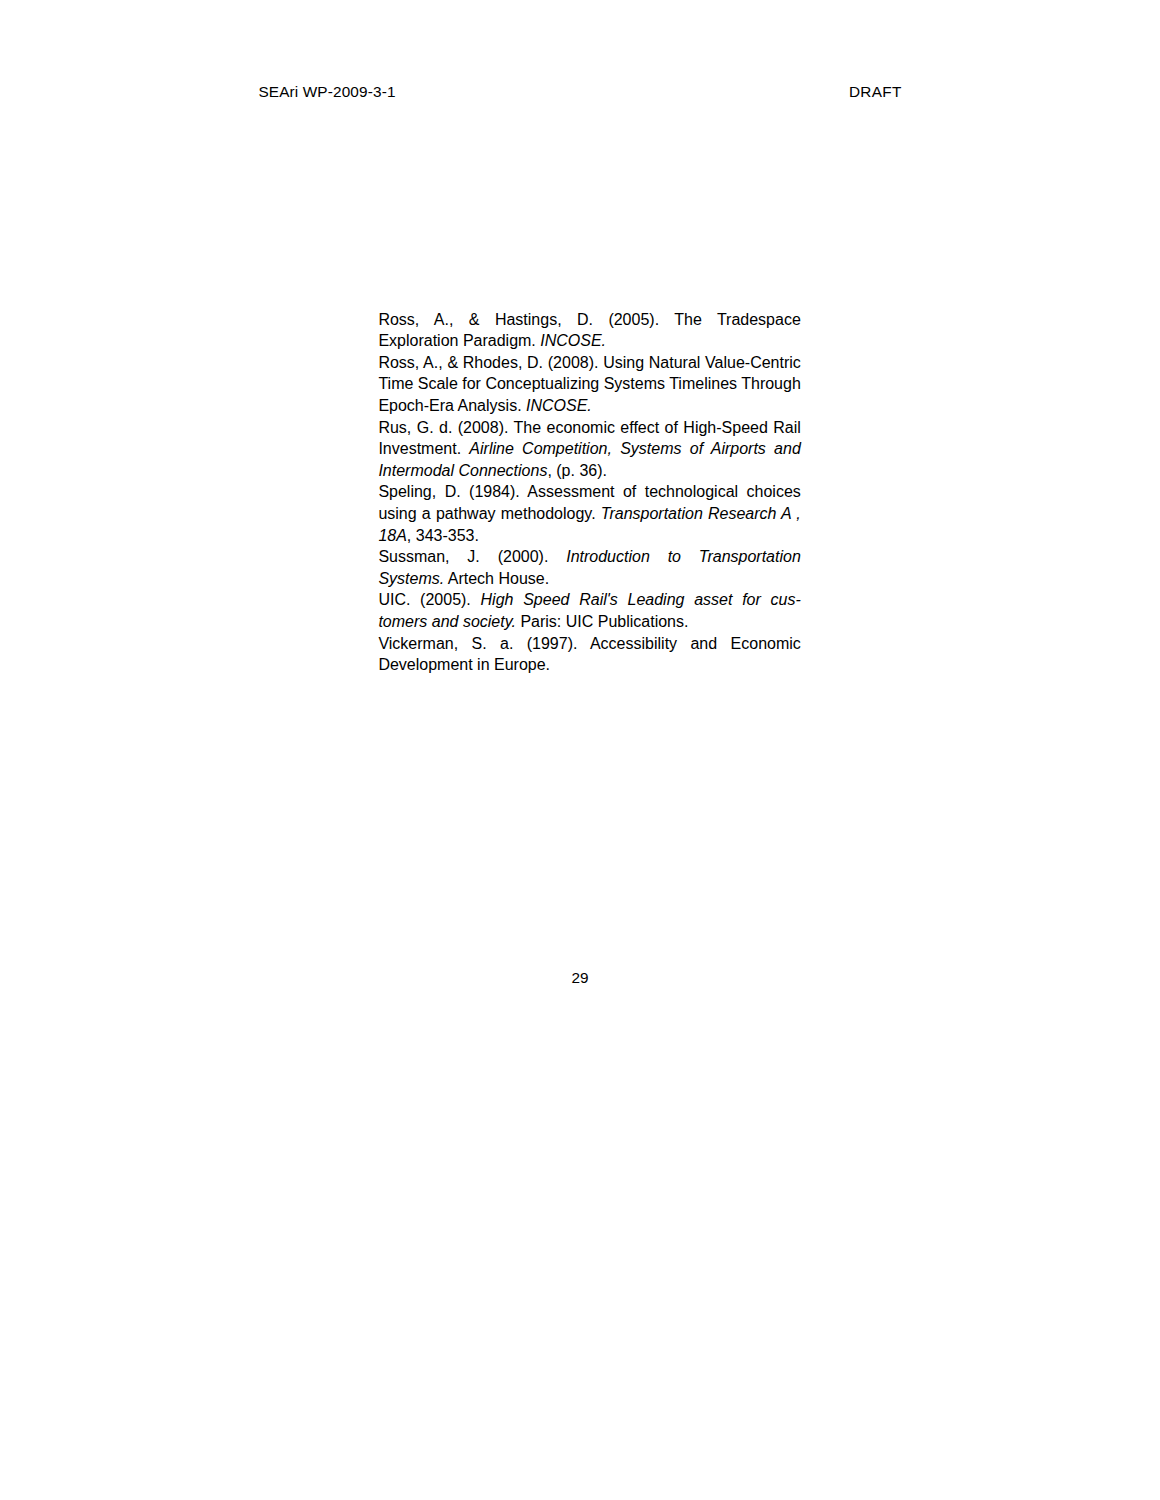SEAri WP-2009-3-1
DRAFT
Ross, A., & Hastings, D. (2005). The Tradespace Exploration Paradigm. INCOSE.
Ross, A., & Rhodes, D. (2008). Using Natural Value-Centric Time Scale for Conceptualizing Systems Timelines Through Epoch-Era Analysis. INCOSE.
Rus, G. d. (2008). The economic effect of High-Speed Rail Investment. Airline Competition, Systems of Airports and Intermodal Connections, (p. 36).
Speling, D. (1984). Assessment of technological choices using a pathway methodology. Transportation Research A , 18A, 343-353.
Sussman, J. (2000). Introduction to Transportation Systems. Artech House.
UIC. (2005). High Speed Rail's Leading asset for customers and society. Paris: UIC Publications.
Vickerman, S. a. (1997). Accessibility and Economic Development in Europe.
29